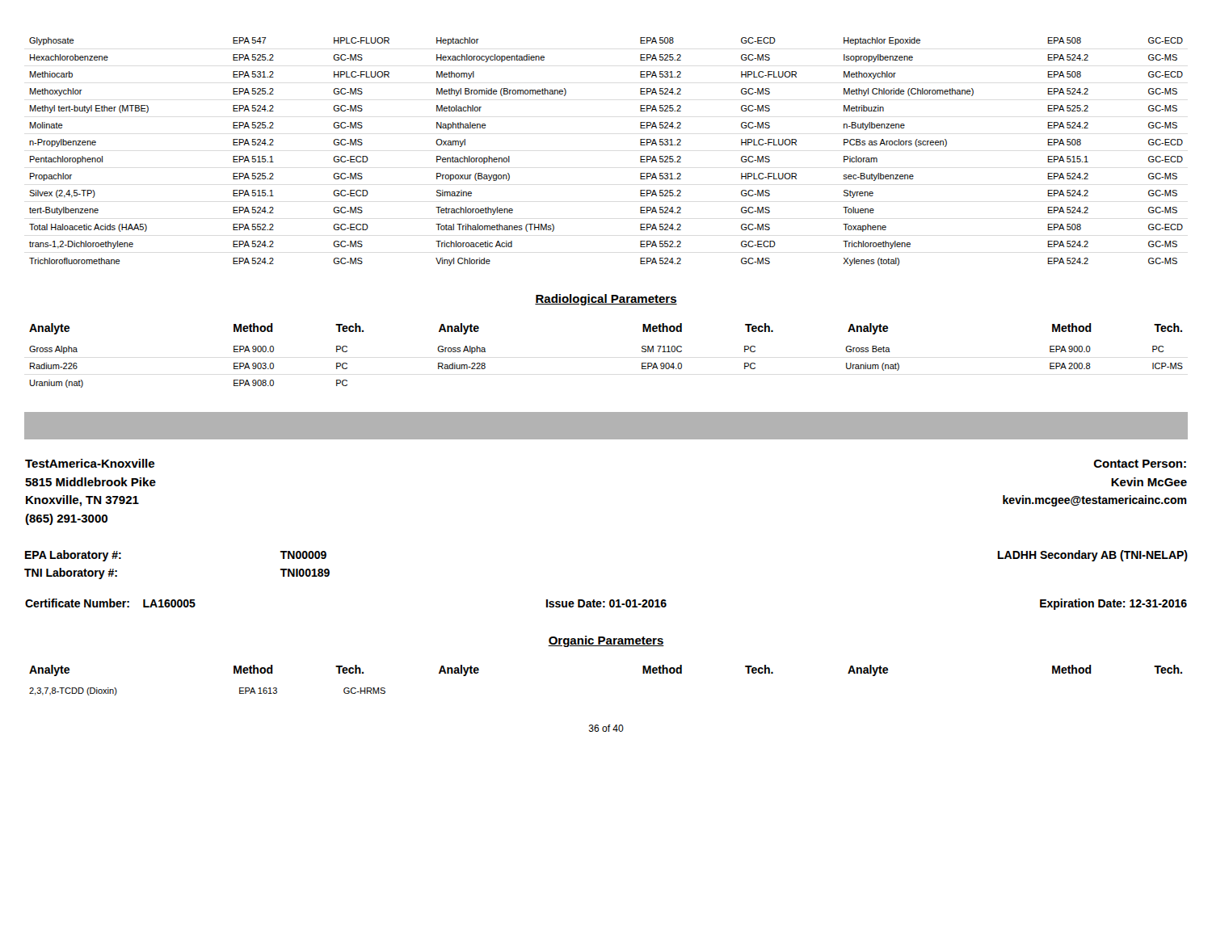| Glyphosate | EPA 547 | HPLC-FLUOR | | Heptachlor | EPA 508 | GC-ECD | | Heptachlor Epoxide | EPA 508 | GC-ECD |
| Hexachlorobenzene | EPA 525.2 | GC-MS | | Hexachlorocyclopentadiene | EPA 525.2 | GC-MS | | Isopropylbenzene | EPA 524.2 | GC-MS |
| Methiocarb | EPA 531.2 | HPLC-FLUOR | | Methomyl | EPA 531.2 | HPLC-FLUOR | | Methoxychlor | EPA 508 | GC-ECD |
| Methoxychlor | EPA 525.2 | GC-MS | | Methyl Bromide (Bromomethane) | EPA 524.2 | GC-MS | | Methyl Chloride (Chloromethane) | EPA 524.2 | GC-MS |
| Methyl tert-butyl Ether (MTBE) | EPA 524.2 | GC-MS | | Metolachlor | EPA 525.2 | GC-MS | | Metribuzin | EPA 525.2 | GC-MS |
| Molinate | EPA 525.2 | GC-MS | | Naphthalene | EPA 524.2 | GC-MS | | n-Butylbenzene | EPA 524.2 | GC-MS |
| n-Propylbenzene | EPA 524.2 | GC-MS | | Oxamyl | EPA 531.2 | HPLC-FLUOR | | PCBs as Aroclors (screen) | EPA 508 | GC-ECD |
| Pentachlorophenol | EPA 515.1 | GC-ECD | | Pentachlorophenol | EPA 525.2 | GC-MS | | Picloram | EPA 515.1 | GC-ECD |
| Propachlor | EPA 525.2 | GC-MS | | Propoxur (Baygon) | EPA 531.2 | HPLC-FLUOR | | sec-Butylbenzene | EPA 524.2 | GC-MS |
| Silvex (2,4,5-TP) | EPA 515.1 | GC-ECD | | Simazine | EPA 525.2 | GC-MS | | Styrene | EPA 524.2 | GC-MS |
| tert-Butylbenzene | EPA 524.2 | GC-MS | | Tetrachloroethylene | EPA 524.2 | GC-MS | | Toluene | EPA 524.2 | GC-MS |
| Total Haloacetic Acids (HAA5) | EPA 552.2 | GC-ECD | | Total Trihalomethanes (THMs) | EPA 524.2 | GC-MS | | Toxaphene | EPA 508 | GC-ECD |
| trans-1,2-Dichloroethylene | EPA 524.2 | GC-MS | | Trichloroacetic Acid | EPA 552.2 | GC-ECD | | Trichloroethylene | EPA 524.2 | GC-MS |
| Trichlorofluoromethane | EPA 524.2 | GC-MS | | Vinyl Chloride | EPA 524.2 | GC-MS | | Xylenes (total) | EPA 524.2 | GC-MS |
Radiological Parameters
| Analyte | Method | Tech. | | Analyte | Method | Tech. | | Analyte | Method | Tech. |
| Gross Alpha | EPA 900.0 | PC | | Gross Alpha | SM 7110C | PC | | Gross Beta | EPA 900.0 | PC |
| Radium-226 | EPA 903.0 | PC | | Radium-228 | EPA 904.0 | PC | | Uranium (nat) | EPA 200.8 | ICP-MS |
| Uranium (nat) | EPA 908.0 | PC | | | | | | | | |
| TestAmerica-Knoxville 5815 Middlebrook Pike Knoxville, TN 37921 (865) 291-3000 | Contact Person: Kevin McGee kevin.mcgee@testamericainc.com |
| EPA Laboratory #: | TN00009 | LADHH Secondary AB (TNI-NELAP) |
| TNI Laboratory #: | TNI00189 | |
| Certificate Number: LA160005 | Issue Date: 01-01-2016 | Expiration Date: 12-31-2016 |
Organic Parameters
| Analyte | Method | Tech. | | Analyte | Method | Tech. | | Analyte | Method | Tech. |
| 2,3,7,8-TCDD (Dioxin) | EPA 1613 | GC-HRMS | | | | | | | | |
36 of 40